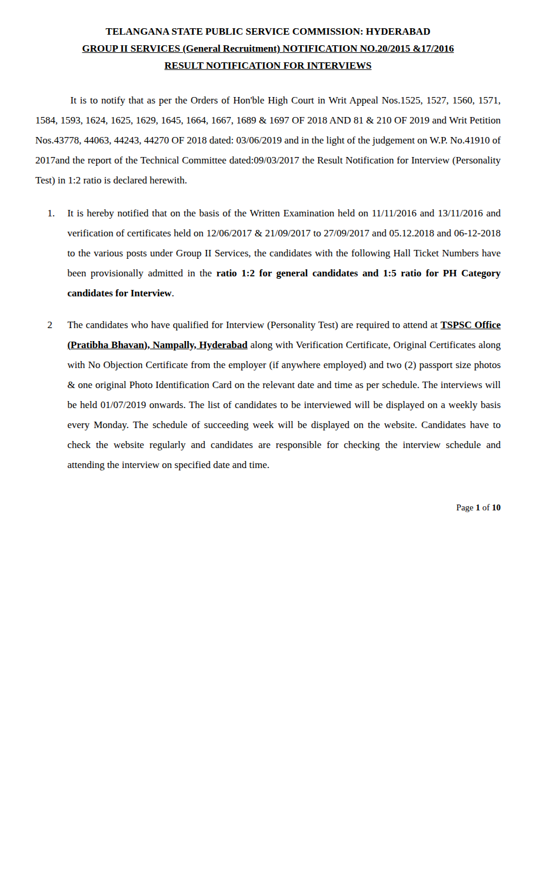TELANGANA STATE PUBLIC SERVICE COMMISSION: HYDERABAD
GROUP II SERVICES (General Recruitment) NOTIFICATION NO.20/2015 &17/2016
RESULT NOTIFICATION FOR INTERVIEWS
It is to notify that as per the Orders of Hon'ble High Court in Writ Appeal Nos.1525, 1527, 1560, 1571, 1584, 1593, 1624, 1625, 1629, 1645, 1664, 1667, 1689 & 1697 OF 2018 AND 81 & 210 OF 2019 and Writ Petition Nos.43778, 44063, 44243, 44270 OF 2018 dated: 03/06/2019 and in the light of the judgement on W.P. No.41910 of 2017and the report of the Technical Committee dated:09/03/2017 the Result Notification for Interview (Personality Test) in 1:2 ratio is declared herewith.
It is hereby notified that on the basis of the Written Examination held on 11/11/2016 and 13/11/2016 and verification of certificates held on 12/06/2017 & 21/09/2017 to 27/09/2017 and 05.12.2018 and 06-12-2018 to the various posts under Group II Services, the candidates with the following Hall Ticket Numbers have been provisionally admitted in the ratio 1:2 for general candidates and 1:5 ratio for PH Category candidates for Interview.
The candidates who have qualified for Interview (Personality Test) are required to attend at TSPSC Office (Pratibha Bhavan), Nampally, Hyderabad along with Verification Certificate, Original Certificates along with No Objection Certificate from the employer (if anywhere employed) and two (2) passport size photos & one original Photo Identification Card on the relevant date and time as per schedule. The interviews will be held 01/07/2019 onwards. The list of candidates to be interviewed will be displayed on a weekly basis every Monday. The schedule of succeeding week will be displayed on the website. Candidates have to check the website regularly and candidates are responsible for checking the interview schedule and attending the interview on specified date and time.
Page 1 of 10